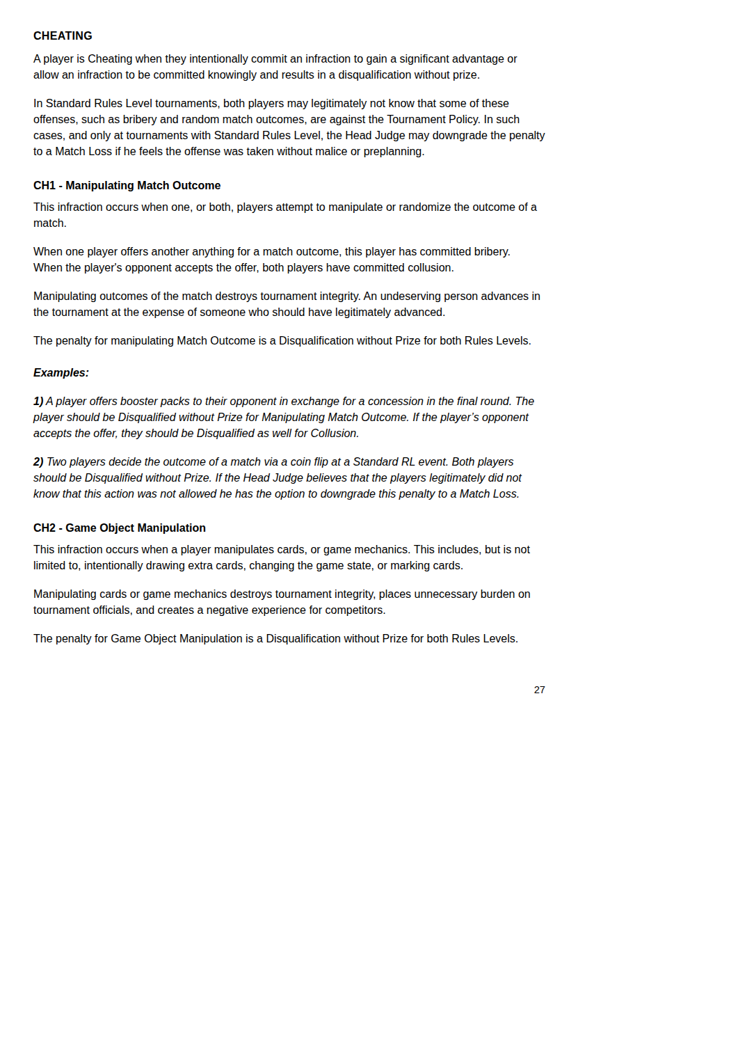CHEATING
A player is Cheating when they intentionally commit an infraction to gain a significant advantage or allow an infraction to be committed knowingly and results in a disqualification without prize.
In Standard Rules Level tournaments, both players may legitimately not know that some of these offenses, such as bribery and random match outcomes, are against the Tournament Policy. In such cases, and only at tournaments with Standard Rules Level, the Head Judge may downgrade the penalty to a Match Loss if he feels the offense was taken without malice or preplanning.
CH1 - Manipulating Match Outcome
This infraction occurs when one, or both, players attempt to manipulate or randomize the outcome of a match.
When one player offers another anything for a match outcome, this player has committed bribery.
When the player's opponent accepts the offer, both players have committed collusion.
Manipulating outcomes of the match destroys tournament integrity. An undeserving person advances in the tournament at the expense of someone who should have legitimately advanced.
The penalty for manipulating Match Outcome is a Disqualification without Prize for both Rules Levels.
Examples:
1) A player offers booster packs to their opponent in exchange for a concession in the final round. The player should be Disqualified without Prize for Manipulating Match Outcome. If the player’s opponent accepts the offer, they should be Disqualified as well for Collusion.
2) Two players decide the outcome of a match via a coin flip at a Standard RL event. Both players should be Disqualified without Prize. If the Head Judge believes that the players legitimately did not know that this action was not allowed he has the option to downgrade this penalty to a Match Loss.
CH2 - Game Object Manipulation
This infraction occurs when a player manipulates cards, or game mechanics. This includes, but is not limited to, intentionally drawing extra cards, changing the game state, or marking cards.
Manipulating cards or game mechanics destroys tournament integrity, places unnecessary burden on tournament officials, and creates a negative experience for competitors.
The penalty for Game Object Manipulation is a Disqualification without Prize for both Rules Levels.
27